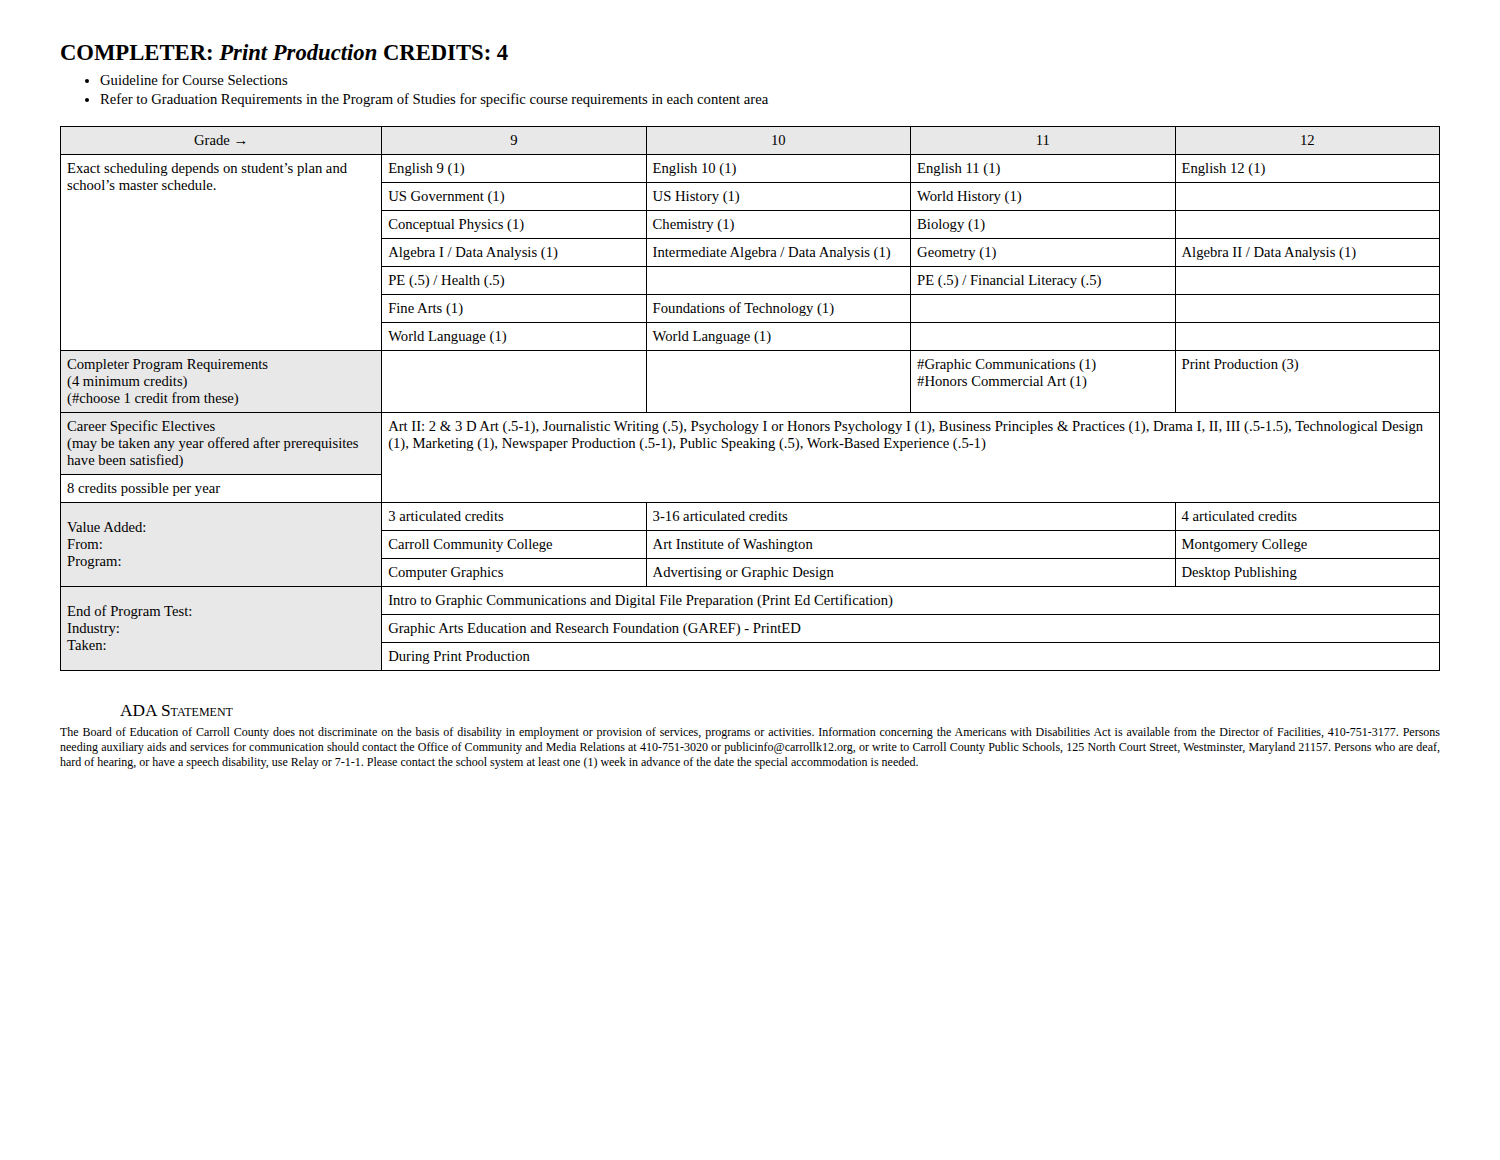COMPLETER: Print Production CREDITS: 4
Guideline for Course Selections
Refer to Graduation Requirements in the Program of Studies for specific course requirements in each content area
| Grade → | 9 | 10 | 11 | 12 |
| Exact scheduling depends on student’s plan and school’s master schedule. | English 9 (1) | English 10 (1) | English 11 (1) | English 12 (1) |
| US Government (1) | US History (1) | World History (1) | |
| Conceptual Physics (1) | Chemistry (1) | Biology (1) | |
| Algebra I / Data Analysis (1) | Intermediate Algebra / Data Analysis (1) | Geometry (1) | Algebra II / Data Analysis (1) |
| PE (.5) / Health (.5) | | PE (.5) / Financial Literacy (.5) | |
| Fine Arts (1) | Foundations of Technology (1) | | |
| World Language (1) | World Language (1) | | |
| Completer Program Requirements (4 minimum credits) (#choose 1 credit from these) | | | #Graphic Communications (1) #Honors Commercial Art (1) | Print Production (3) |
| Career Specific Electives (may be taken any year offered after prerequisites have been satisfied) | Art II: 2 & 3 D Art (.5-1), Journalistic Writing (.5), Psychology I or Honors Psychology I (1), Business Principles & Practices (1), Drama I, II, III (.5-1.5), Technological Design (1), Marketing (1), Newspaper Production (.5-1), Public Speaking (.5), Work-Based Experience (.5-1) |
| 8 credits possible per year |
| Value Added: From: Program: | 3 articulated credits | 3-16 articulated credits | 4 articulated credits |
| Carroll Community College | Art Institute of Washington | Montgomery College |
| Computer Graphics | Advertising or Graphic Design | Desktop Publishing |
| End of Program Test: Industry: Taken: | Intro to Graphic Communications and Digital File Preparation (Print Ed Certification) |
| Graphic Arts Education and Research Foundation (GAREF) - PrintED |
| During Print Production |
ADA Statement
The Board of Education of Carroll County does not discriminate on the basis of disability in employment or provision of services, programs or activities. Information concerning the Americans with Disabilities Act is available from the Director of Facilities, 410-751-3177. Persons needing auxiliary aids and services for communication should contact the Office of Community and Media Relations at 410-751-3020 or publicinfo@carrollk12.org, or write to Carroll County Public Schools, 125 North Court Street, Westminster, Maryland 21157. Persons who are deaf, hard of hearing, or have a speech disability, use Relay or 7-1-1. Please contact the school system at least one (1) week in advance of the date the special accommodation is needed.